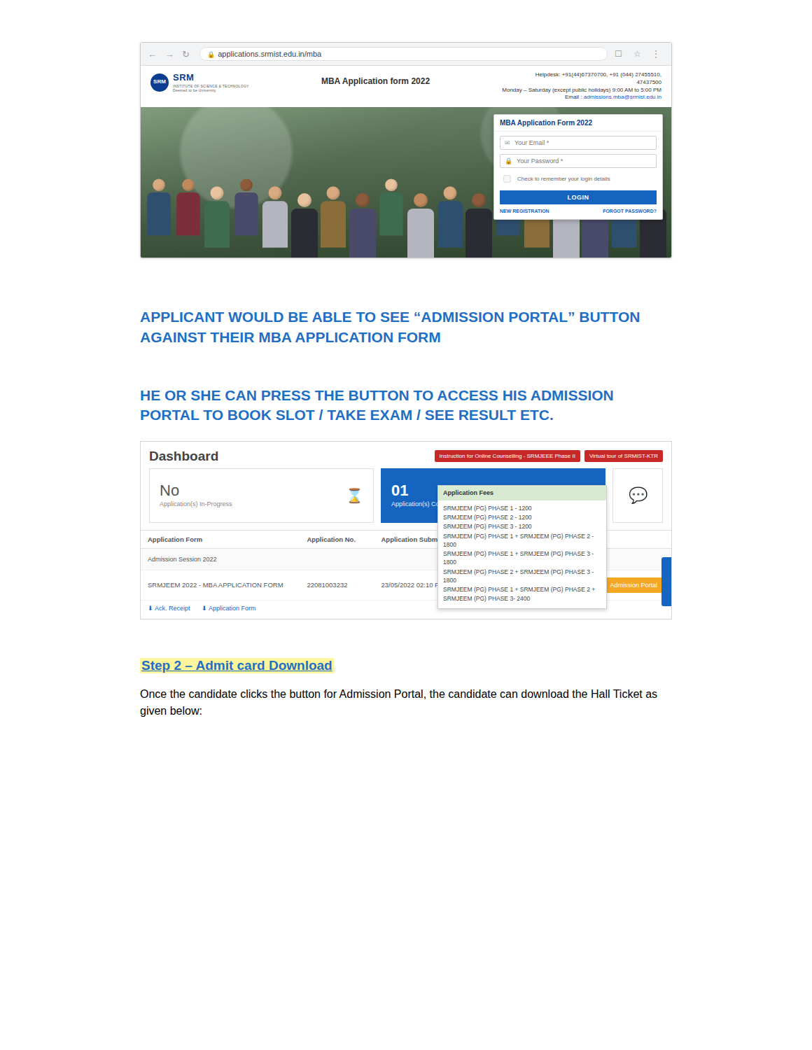← → ↻ 🔒applications.srmist.edu.in/mba ☐ ☆ ⋮
SRM
SRM
INSTITUTE OF SCIENCE & TECHNOLOGY
Deemed to be University
MBA Application form 2022
Helpdesk: +91(44)67370700, +91 (044) 27455510,
47437500
Monday – Saturday (except public holidays) 9:00 AM to 5:00 PM
Email : admissions.mba@srmist.edu.in
MBA Application Form 2022
✉Your Email *
🔒Your Password *
Check to remember your login details LOGIN
NEW REGISTRATION FORGOT PASSWORD?
APPLICANT WOULD BE ABLE TO SEE “ADMISSION PORTAL” BUTTON AGAINST THEIR MBA APPLICATION FORM
HE OR SHE CAN PRESS THE BUTTON TO ACCESS HIS ADMISSION PORTAL TO BOOK SLOT / TAKE EXAM / SEE RESULT ETC.
Dashboard
Instruction for Online Counselling - SRMJEEE Phase II Virtual tour of SRMIST-KTR
No
Application(s) In-Progress
⌛
01
Application(s) Completed
📋
💬
Application Fees
SRMJEEM (PG) PHASE 1 - 1200
SRMJEEM (PG) PHASE 2 - 1200
SRMJEEM (PG) PHASE 3 - 1200
SRMJEEM (PG) PHASE 1 + SRMJEEM (PG) PHASE 2 - 1800
SRMJEEM (PG) PHASE 1 + SRMJEEM (PG) PHASE 3 - 1800
SRMJEEM (PG) PHASE 2 + SRMJEEM (PG) PHASE 3 - 1800
SRMJEEM (PG) PHASE 1 + SRMJEEM (PG) PHASE 2 + SRMJEEM (PG) PHASE 3- 2400
| Application Form | Application No. | Application Submitted | | ion |
| --- | --- | --- | --- | --- |
| Admission Session 2022 |
| SRMJEEM 2022 - MBA APPLICATION FORM | 22081003232 | 23/05/2022 02:10 PM | ₹2400.00 i | Admission Portal |
⬇ Ack. Receipt ⬇ Application Form
Step 2 – Admit card Download
Once the candidate clicks the button for Admission Portal, the candidate can download the Hall Ticket as given below: